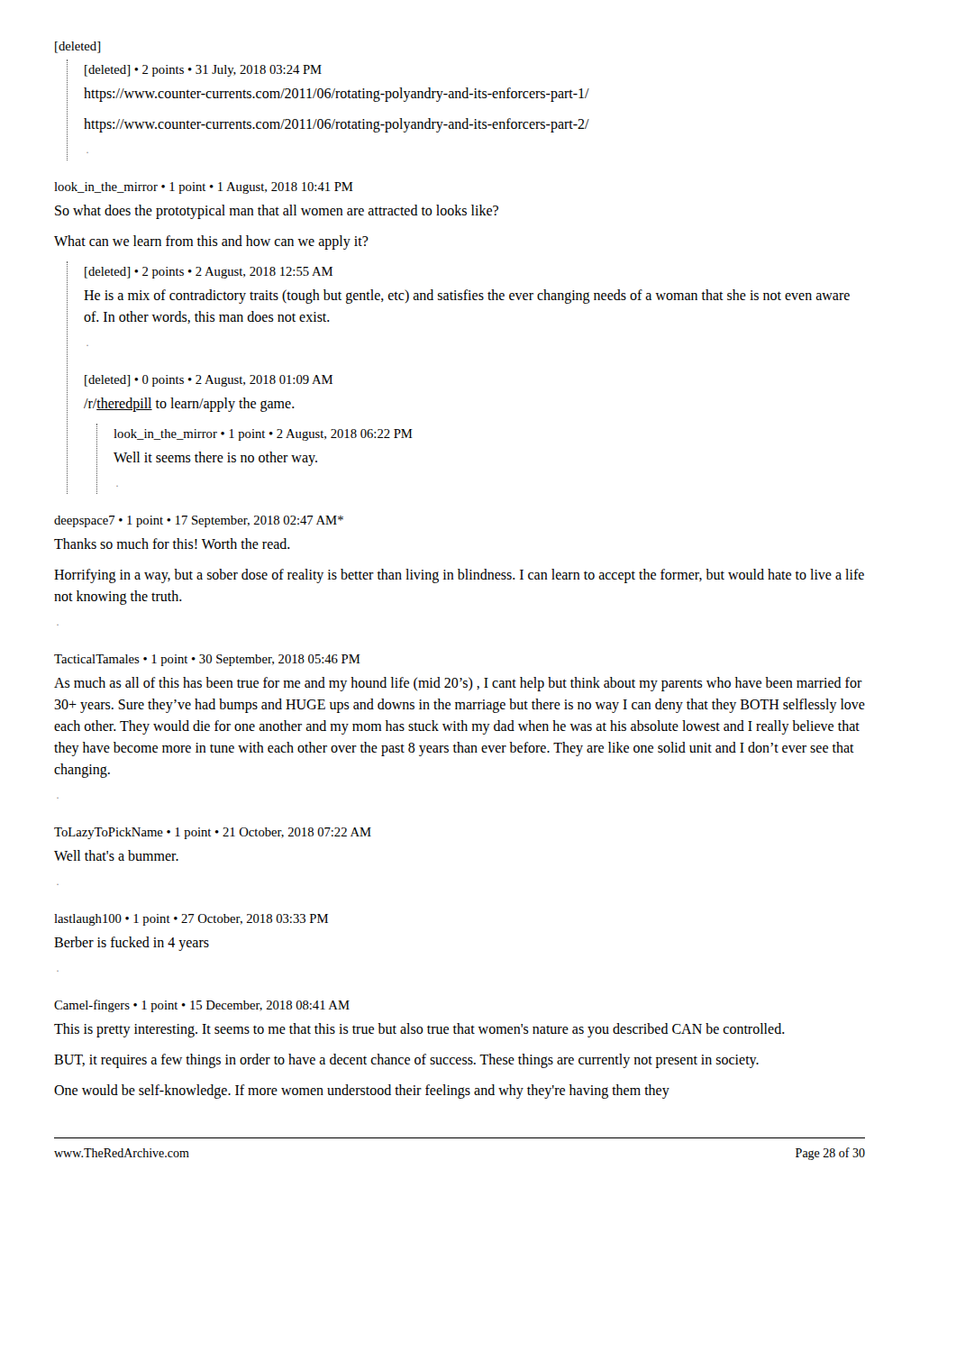[deleted]
[deleted] • 2 points • 31 July, 2018 03:24 PM
https://www.counter-currents.com/2011/06/rotating-polyandry-and-its-enforcers-part-1/
https://www.counter-currents.com/2011/06/rotating-polyandry-and-its-enforcers-part-2/
·
look_in_the_mirror • 1 point • 1 August, 2018 10:41 PM
So what does the prototypical man that all women are attracted to looks like?
What can we learn from this and how can we apply it?
[deleted] • 2 points • 2 August, 2018 12:55 AM
He is a mix of contradictory traits (tough but gentle, etc) and satisfies the ever changing needs of a woman that she is not even aware of. In other words, this man does not exist.
·
[deleted] • 0 points • 2 August, 2018 01:09 AM
/r/theredpill to learn/apply the game.
look_in_the_mirror • 1 point • 2 August, 2018 06:22 PM
Well it seems there is no other way.
·
deepspace7 • 1 point • 17 September, 2018 02:47 AM*
Thanks so much for this! Worth the read.
Horrifying in a way, but a sober dose of reality is better than living in blindness. I can learn to accept the former, but would hate to live a life not knowing the truth.
·
TacticalTamales • 1 point • 30 September, 2018 05:46 PM
As much as all of this has been true for me and my hound life (mid 20’s) , I cant help but think about my parents who have been married for 30+ years. Sure they’ve had bumps and HUGE ups and downs in the marriage but there is no way I can deny that they BOTH selflessly love each other. They would die for one another and my mom has stuck with my dad when he was at his absolute lowest and I really believe that they have become more in tune with each other over the past 8 years than ever before. They are like one solid unit and I don’t ever see that changing.
·
ToLazyToPickName • 1 point • 21 October, 2018 07:22 AM
Well that's a bummer.
·
lastlaugh100 • 1 point • 27 October, 2018 03:33 PM
Berber is fucked in 4 years
·
Camel-fingers • 1 point • 15 December, 2018 08:41 AM
This is pretty interesting. It seems to me that this is true but also true that women's nature as you described CAN be controlled.
BUT, it requires a few things in order to have a decent chance of success. These things are currently not present in society.
One would be self-knowledge. If more women understood their feelings and why they're having them they
www.TheRedArchive.com Page 28 of 30